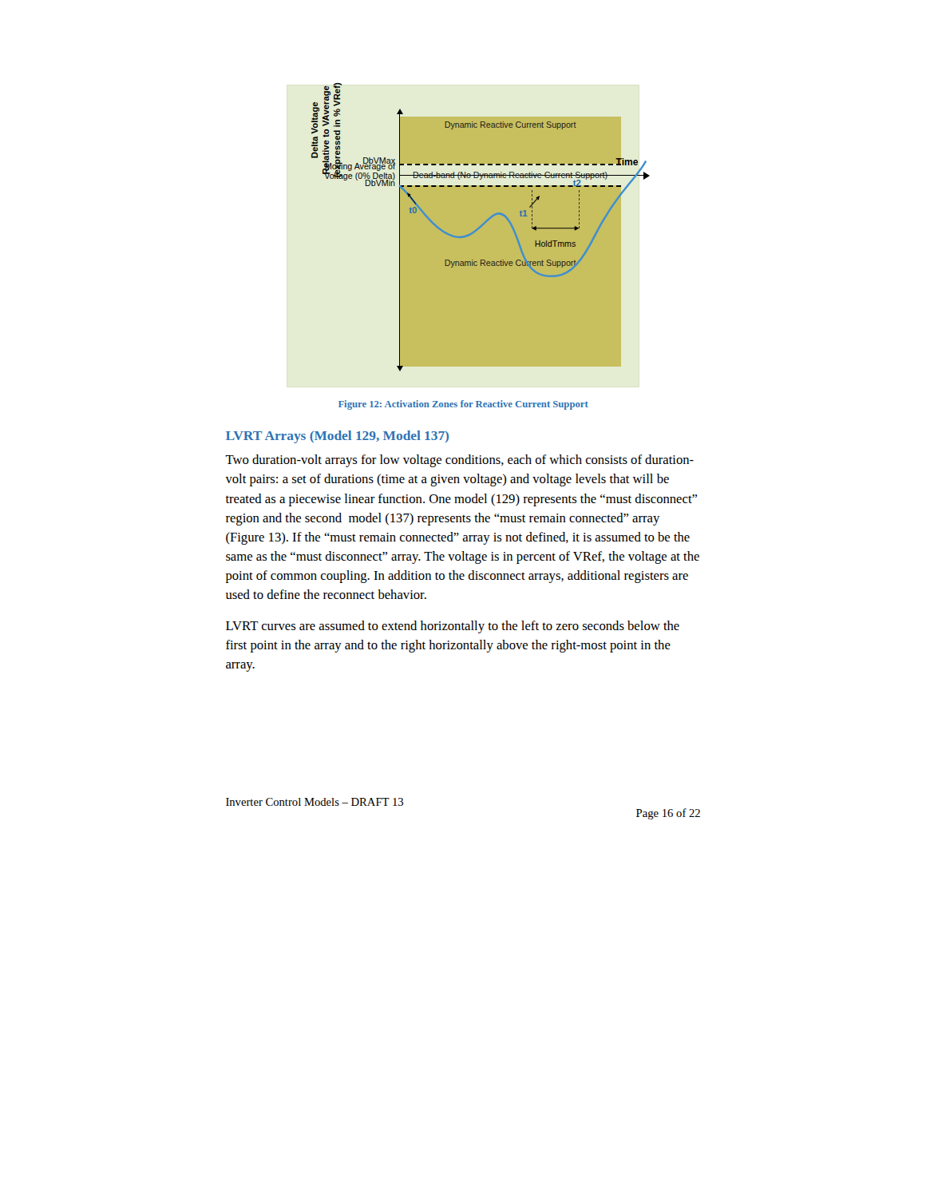Dynamic Reactive Current Support
Dynamic Reactive Current Support
Dead-band (No Dynamic Reactive Current Support)
Time
Delta Voltage
Relative to VAverage
(expressed in % VRef)
DbVMax
Moving Average of
Voltage (0% Delta)
DbVMin
t0
t1
t2
HoldTmms
Figure 12: Activation Zones for Reactive Current Support
LVRT Arrays (Model 129, Model 137)
Two duration-volt arrays for low voltage conditions, each of which consists of duration-volt pairs: a set of durations (time at a given voltage) and voltage levels that will be treated as a piecewise linear function. One model (129) represents the “must disconnect” region and the second model (137) represents the “must remain connected” array (Figure 13). If the “must remain connected” array is not defined, it is assumed to be the same as the “must disconnect” array. The voltage is in percent of VRef, the voltage at the point of common coupling. In addition to the disconnect arrays, additional registers are used to define the reconnect behavior.
LVRT curves are assumed to extend horizontally to the left to zero seconds below the first point in the array and to the right horizontally above the right-most point in the array.
Inverter Control Models – DRAFT 13
Page 16 of 22